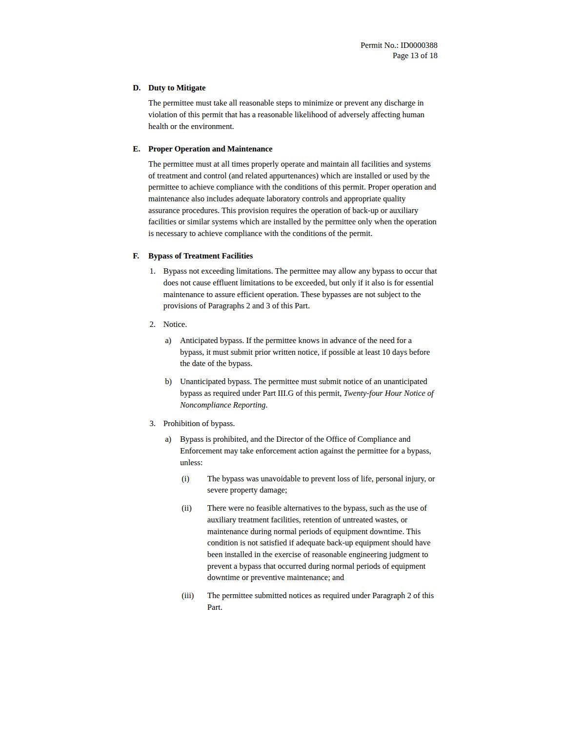Permit No.: ID0000388
Page 13 of 18
D.
Duty to Mitigate
The permittee must take all reasonable steps to minimize or prevent any discharge in violation of this permit that has a reasonable likelihood of adversely affecting human health or the environment.
E.
Proper Operation and Maintenance
The permittee must at all times properly operate and maintain all facilities and systems of treatment and control (and related appurtenances) which are installed or used by the permittee to achieve compliance with the conditions of this permit. Proper operation and maintenance also includes adequate laboratory controls and appropriate quality assurance procedures. This provision requires the operation of back-up or auxiliary facilities or similar systems which are installed by the permittee only when the operation is necessary to achieve compliance with the conditions of the permit.
F.
Bypass of Treatment Facilities
1.
Bypass not exceeding limitations. The permittee may allow any bypass to occur that does not cause effluent limitations to be exceeded, but only if it also is for essential maintenance to assure efficient operation. These bypasses are not subject to the provisions of Paragraphs 2 and 3 of this Part.
2.
Notice.
a)
Anticipated bypass. If the permittee knows in advance of the need for a bypass, it must submit prior written notice, if possible at least 10 days before the date of the bypass.
b)
Unanticipated bypass. The permittee must submit notice of an unanticipated bypass as required under Part III.G of this permit, Twenty-four Hour Notice of Noncompliance Reporting.
3.
Prohibition of bypass.
a)
Bypass is prohibited, and the Director of the Office of Compliance and Enforcement may take enforcement action against the permittee for a bypass, unless:
(i)
The bypass was unavoidable to prevent loss of life, personal injury, or severe property damage;
(ii)
There were no feasible alternatives to the bypass, such as the use of auxiliary treatment facilities, retention of untreated wastes, or maintenance during normal periods of equipment downtime. This condition is not satisfied if adequate back-up equipment should have been installed in the exercise of reasonable engineering judgment to prevent a bypass that occurred during normal periods of equipment downtime or preventive maintenance; and
(iii)
The permittee submitted notices as required under Paragraph 2 of this Part.